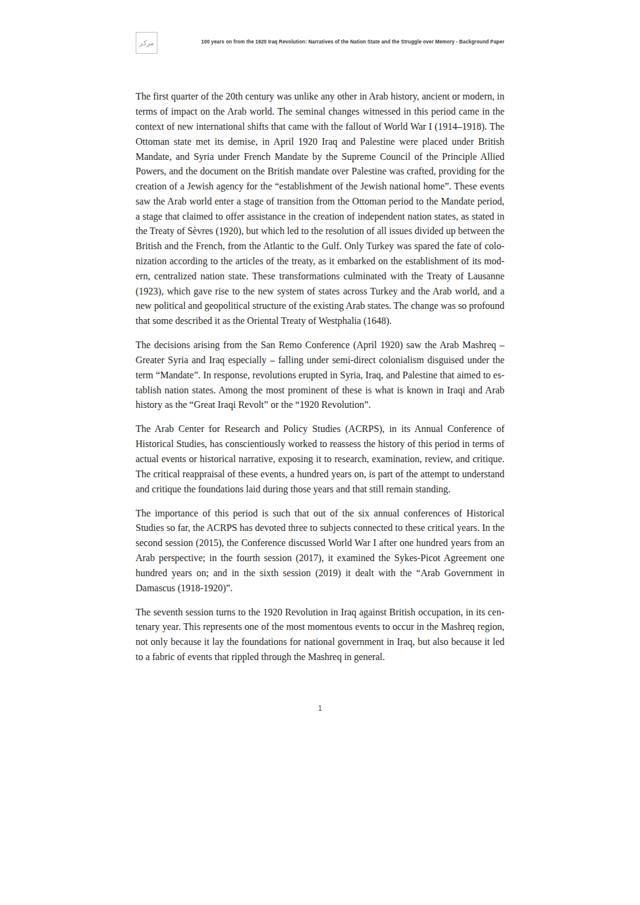‫مركز‬
100 years on from the 1920 Iraq Revolution: Narratives of the Nation State and the Struggle over Memory - Background Paper
The first quarter of the 20th century was unlike any other in Arab history, ancient or modern, in terms of impact on the Arab world. The seminal changes witnessed in this period came in the context of new international shifts that came with the fallout of World War I (1914–1918). The Ottoman state met its demise, in April 1920 Iraq and Palestine were placed under British Mandate, and Syria under French Mandate by the Supreme Council of the Principle Allied Powers, and the document on the British mandate over Palestine was crafted, providing for the creation of a Jewish agency for the “establishment of the Jewish national home”. These events saw the Arab world enter a stage of transition from the Ottoman period to the Mandate period, a stage that claimed to offer assistance in the creation of independent nation states, as stated in the Treaty of Sèvres (1920), but which led to the resolution of all issues divided up between the British and the French, from the Atlantic to the Gulf. Only Turkey was spared the fate of colonization according to the articles of the treaty, as it embarked on the establishment of its modern, centralized nation state. These transformations culminated with the Treaty of Lausanne (1923), which gave rise to the new system of states across Turkey and the Arab world, and a new political and geopolitical structure of the existing Arab states. The change was so profound that some described it as the Oriental Treaty of Westphalia (1648).
The decisions arising from the San Remo Conference (April 1920) saw the Arab Mashreq – Greater Syria and Iraq especially – falling under semi-direct colonialism disguised under the term “Mandate”. In response, revolutions erupted in Syria, Iraq, and Palestine that aimed to establish nation states. Among the most prominent of these is what is known in Iraqi and Arab history as the “Great Iraqi Revolt” or the “1920 Revolution”.
The Arab Center for Research and Policy Studies (ACRPS), in its Annual Conference of Historical Studies, has conscientiously worked to reassess the history of this period in terms of actual events or historical narrative, exposing it to research, examination, review, and critique. The critical reappraisal of these events, a hundred years on, is part of the attempt to understand and critique the foundations laid during those years and that still remain standing.
The importance of this period is such that out of the six annual conferences of Historical Studies so far, the ACRPS has devoted three to subjects connected to these critical years. In the second session (2015), the Conference discussed World War I after one hundred years from an Arab perspective; in the fourth session (2017), it examined the Sykes-Picot Agreement one hundred years on; and in the sixth session (2019) it dealt with the “Arab Government in Damascus (1918-1920)”.
The seventh session turns to the 1920 Revolution in Iraq against British occupation, in its centenary year. This represents one of the most momentous events to occur in the Mashreq region, not only because it lay the foundations for national government in Iraq, but also because it led to a fabric of events that rippled through the Mashreq in general.
1